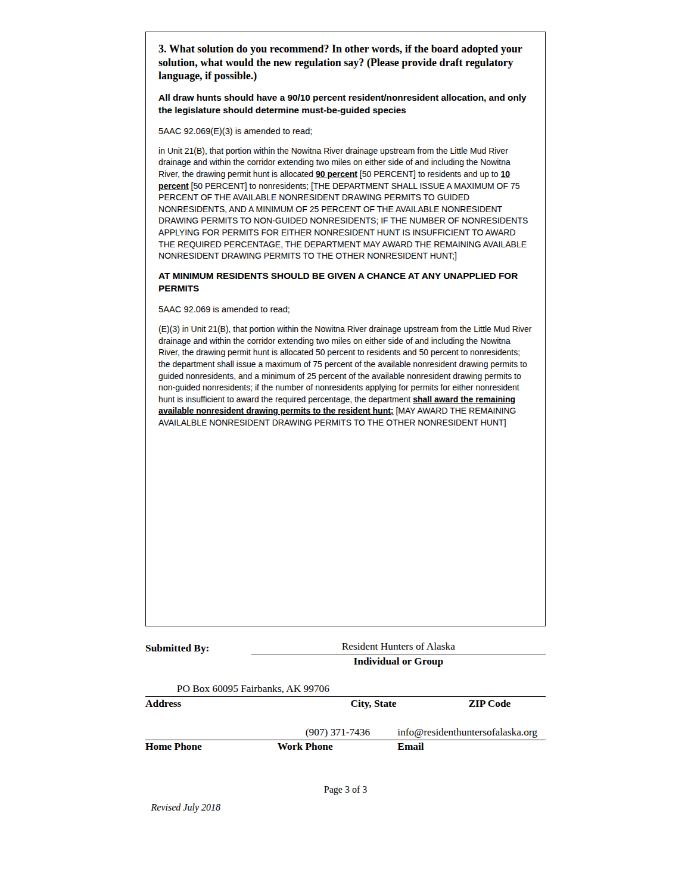3. What solution do you recommend? In other words, if the board adopted your solution, what would the new regulation say? (Please provide draft regulatory language, if possible.)
All draw hunts should have a 90/10 percent resident/nonresident allocation, and only the legislature should determine must-be-guided species
5AAC 92.069(E)(3) is amended to read;
in Unit 21(B), that portion within the Nowitna River drainage upstream from the Little Mud River drainage and within the corridor extending two miles on either side of and including the Nowitna River, the drawing permit hunt is allocated 90 percent [50 PERCENT] to residents and up to 10 percent [50 PERCENT] to nonresidents; [THE DEPARTMENT SHALL ISSUE A MAXIMUM OF 75 PERCENT OF THE AVAILABLE NONRESIDENT DRAWING PERMITS TO GUIDED NONRESIDENTS, AND A MINIMUM OF 25 PERCENT OF THE AVAILABLE NONRESIDENT DRAWING PERMITS TO NON-GUIDED NONRESIDENTS; IF THE NUMBER OF NONRESIDENTS APPLYING FOR PERMITS FOR EITHER NONRESIDENT HUNT IS INSUFFICIENT TO AWARD THE REQUIRED PERCENTAGE, THE DEPARTMENT MAY AWARD THE REMAINING AVAILABLE NONRESIDENT DRAWING PERMITS TO THE OTHER NONRESIDENT HUNT;]
At minimum residents should be given a chance at any unapplied for permits
5AAC 92.069 is amended to read;
(E)(3) in Unit 21(B), that portion within the Nowitna River drainage upstream from the Little Mud River drainage and within the corridor extending two miles on either side of and including the Nowitna River, the drawing permit hunt is allocated 50 percent to residents and 50 percent to nonresidents; the department shall issue a maximum of 75 percent of the available nonresident drawing permits to guided nonresidents, and a minimum of 25 percent of the available nonresident drawing permits to non-guided nonresidents; if the number of nonresidents applying for permits for either nonresident hunt is insufficient to award the required percentage, the department shall award the remaining available nonresident drawing permits to the resident hunt; [MAY AWARD THE REMAINING AVAILALBLE NONRESIDENT DRAWING PERMITS TO THE OTHER NONRESIDENT HUNT]
Submitted By:
Resident Hunters of Alaska
Individual or Group
PO Box 60095 Fairbanks, AK 99706
Address
City, State
ZIP Code
(907) 371-7436 info@residenthuntersofalaska.org
Home Phone
Work Phone
Email
Page 3 of 3
Revised July 2018